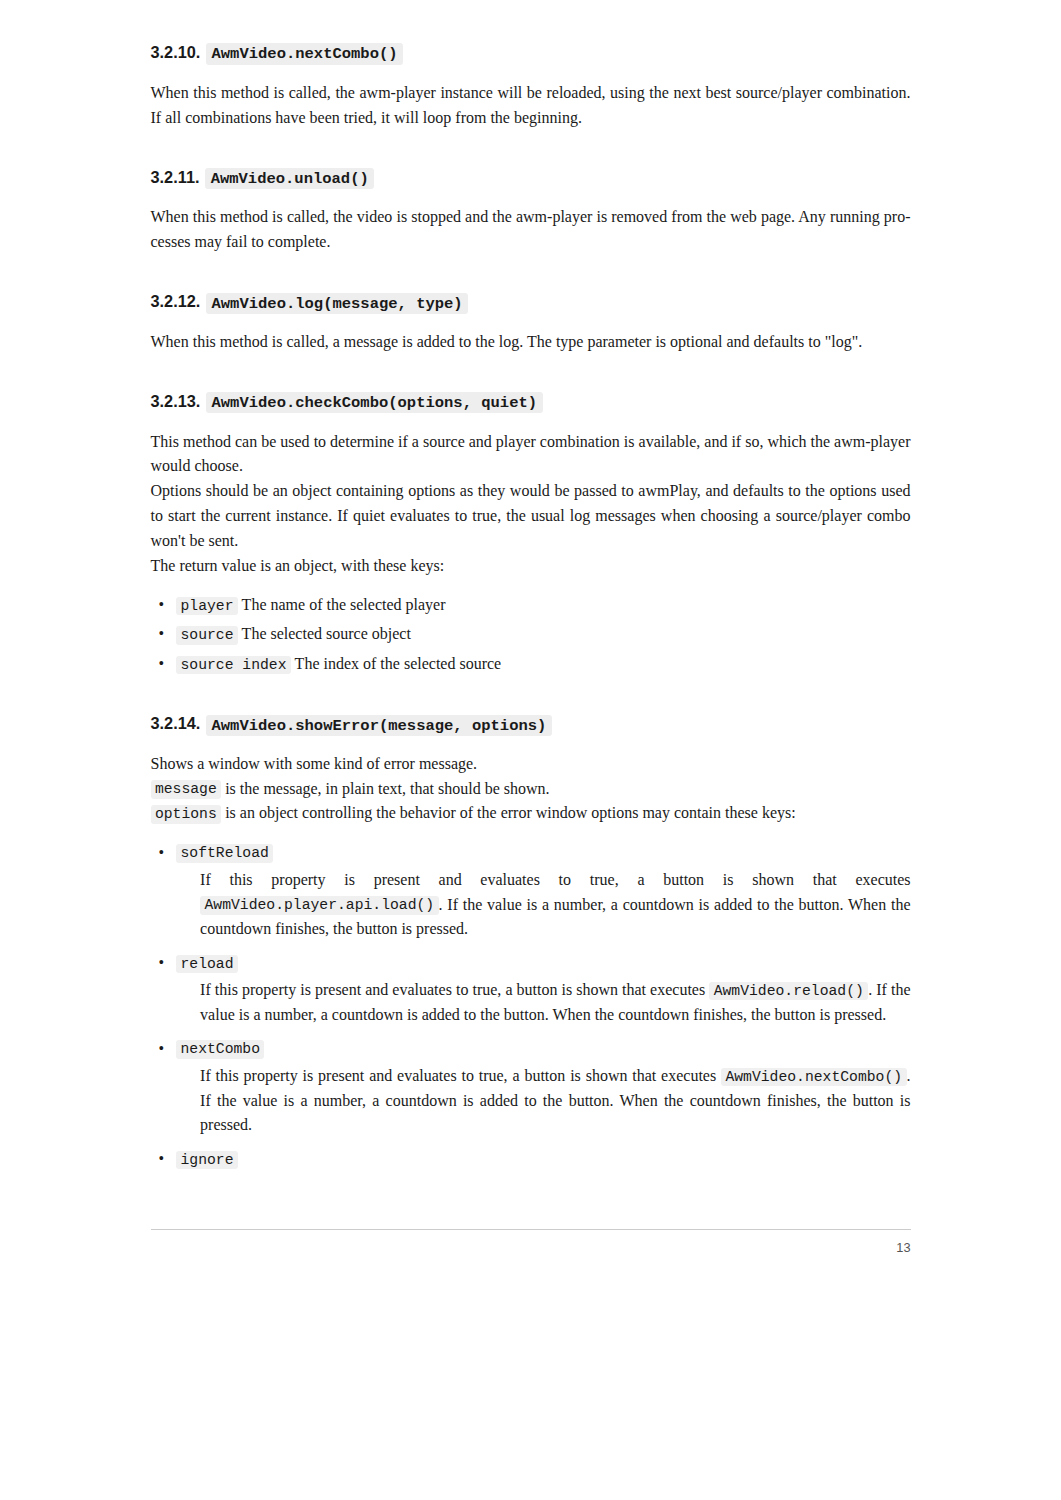3.2.10. AwmVideo.nextCombo()
When this method is called, the awm-player instance will be reloaded, using the next best source/player combination. If all combinations have been tried, it will loop from the beginning.
3.2.11. AwmVideo.unload()
When this method is called, the video is stopped and the awm-player is removed from the web page. Any running processes may fail to complete.
3.2.12. AwmVideo.log(message, type)
When this method is called, a message is added to the log. The type parameter is optional and defaults to "log".
3.2.13. AwmVideo.checkCombo(options, quiet)
This method can be used to determine if a source and player combination is available, and if so, which the awm-player would choose.
Options should be an object containing options as they would be passed to awmPlay, and defaults to the options used to start the current instance. If quiet evaluates to true, the usual log messages when choosing a source/player combo won't be sent.
The return value is an object, with these keys:
player The name of the selected player
source The selected source object
source index The index of the selected source
3.2.14. AwmVideo.showError(message, options)
Shows a window with some kind of error message.
message is the message, in plain text, that should be shown.
options is an object controlling the behavior of the error window options may contain these keys:
softReload If this property is present and evaluates to true, a button is shown that executes AwmVideo.player.api.load(). If the value is a number, a countdown is added to the button. When the countdown finishes, the button is pressed.
reload If this property is present and evaluates to true, a button is shown that executes AwmVideo.reload(). If the value is a number, a countdown is added to the button. When the countdown finishes, the button is pressed.
nextCombo If this property is present and evaluates to true, a button is shown that executes AwmVideo.nextCombo(). If the value is a number, a countdown is added to the button. When the countdown finishes, the button is pressed.
ignore
13